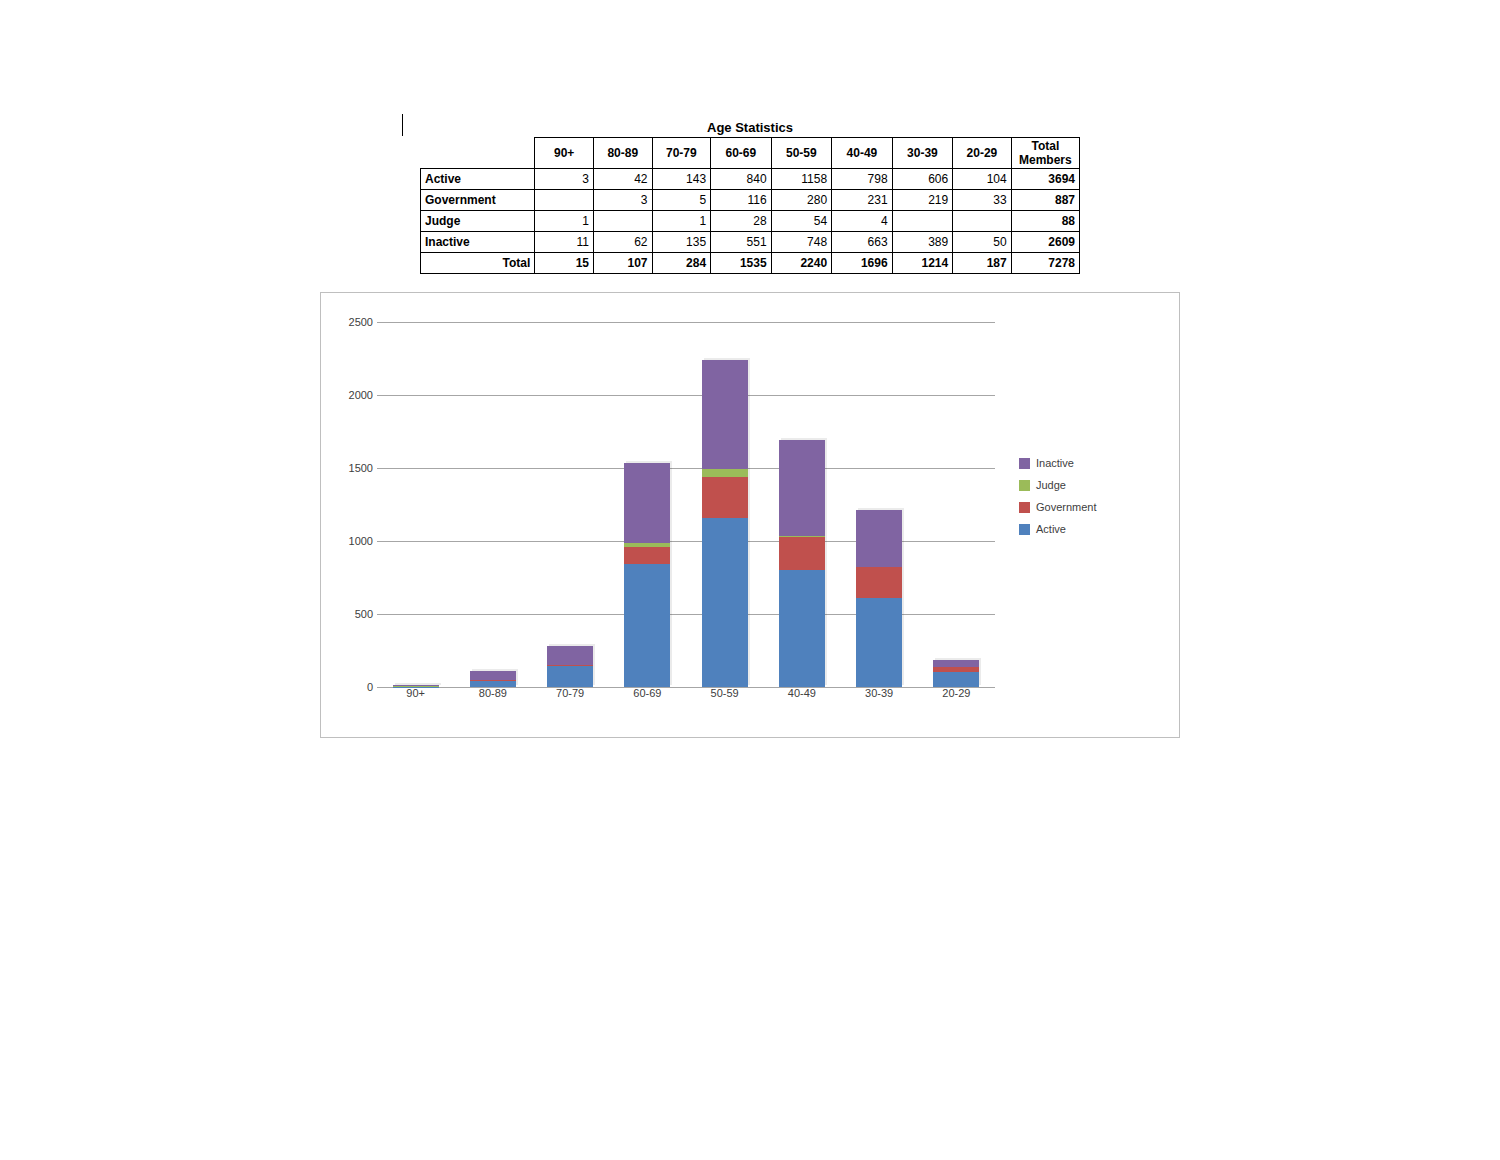Age Statistics
| | 90+ | 80-89 | 70-79 | 60-69 | 50-59 | 40-49 | 30-39 | 20-29 | Total Members |
| --- | --- | --- | --- | --- | --- | --- | --- | --- | --- |
| Active | 3 | 42 | 143 | 840 | 1158 | 798 | 606 | 104 | 3694 |
| Government | | 3 | 5 | 116 | 280 | 231 | 219 | 33 | 887 |
| Judge | 1 | | 1 | 28 | 54 | 4 | | | 88 |
| Inactive | 11 | 62 | 135 | 551 | 748 | 663 | 389 | 50 | 2609 |
| Total | 15 | 107 | 284 | 1535 | 2240 | 1696 | 1214 | 187 | 7278 |
2500 2000 1500 1000 500 0
90+ 80-89 70-79 60-69 50-59 40-49 30-39 20-29
Inactive
Judge
Government
Active